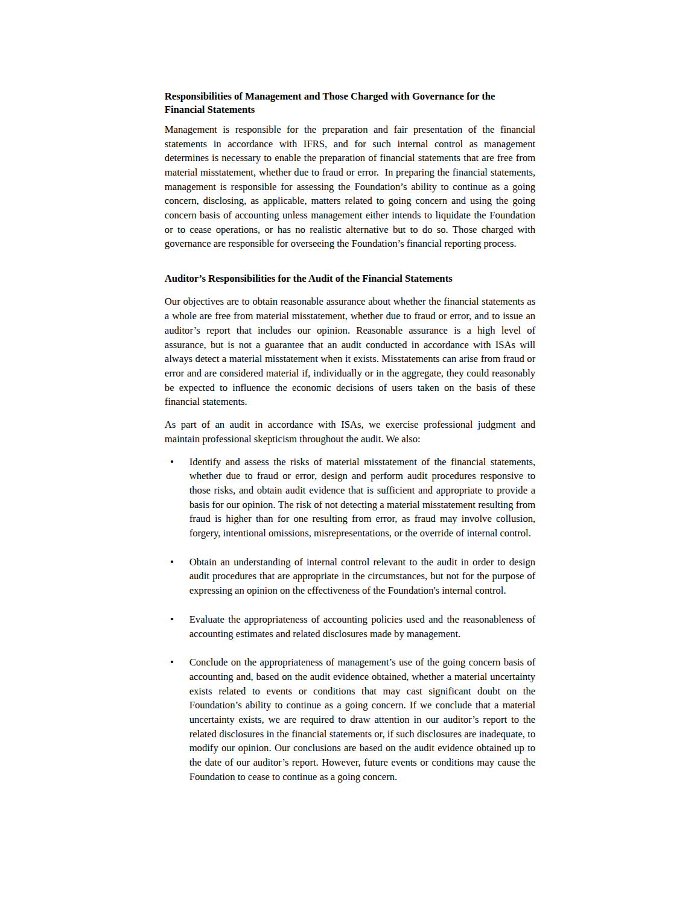Responsibilities of Management and Those Charged with Governance for the Financial Statements
Management is responsible for the preparation and fair presentation of the financial statements in accordance with IFRS, and for such internal control as management determines is necessary to enable the preparation of financial statements that are free from material misstatement, whether due to fraud or error. In preparing the financial statements, management is responsible for assessing the Foundation’s ability to continue as a going concern, disclosing, as applicable, matters related to going concern and using the going concern basis of accounting unless management either intends to liquidate the Foundation or to cease operations, or has no realistic alternative but to do so. Those charged with governance are responsible for overseeing the Foundation’s financial reporting process.
Auditor’s Responsibilities for the Audit of the Financial Statements
Our objectives are to obtain reasonable assurance about whether the financial statements as a whole are free from material misstatement, whether due to fraud or error, and to issue an auditor’s report that includes our opinion. Reasonable assurance is a high level of assurance, but is not a guarantee that an audit conducted in accordance with ISAs will always detect a material misstatement when it exists. Misstatements can arise from fraud or error and are considered material if, individually or in the aggregate, they could reasonably be expected to influence the economic decisions of users taken on the basis of these financial statements.
As part of an audit in accordance with ISAs, we exercise professional judgment and maintain professional skepticism throughout the audit. We also:
Identify and assess the risks of material misstatement of the financial statements, whether due to fraud or error, design and perform audit procedures responsive to those risks, and obtain audit evidence that is sufficient and appropriate to provide a basis for our opinion. The risk of not detecting a material misstatement resulting from fraud is higher than for one resulting from error, as fraud may involve collusion, forgery, intentional omissions, misrepresentations, or the override of internal control.
Obtain an understanding of internal control relevant to the audit in order to design audit procedures that are appropriate in the circumstances, but not for the purpose of expressing an opinion on the effectiveness of the Foundation's internal control.
Evaluate the appropriateness of accounting policies used and the reasonableness of accounting estimates and related disclosures made by management.
Conclude on the appropriateness of management’s use of the going concern basis of accounting and, based on the audit evidence obtained, whether a material uncertainty exists related to events or conditions that may cast significant doubt on the Foundation’s ability to continue as a going concern. If we conclude that a material uncertainty exists, we are required to draw attention in our auditor’s report to the related disclosures in the financial statements or, if such disclosures are inadequate, to modify our opinion. Our conclusions are based on the audit evidence obtained up to the date of our auditor’s report. However, future events or conditions may cause the Foundation to cease to continue as a going concern.